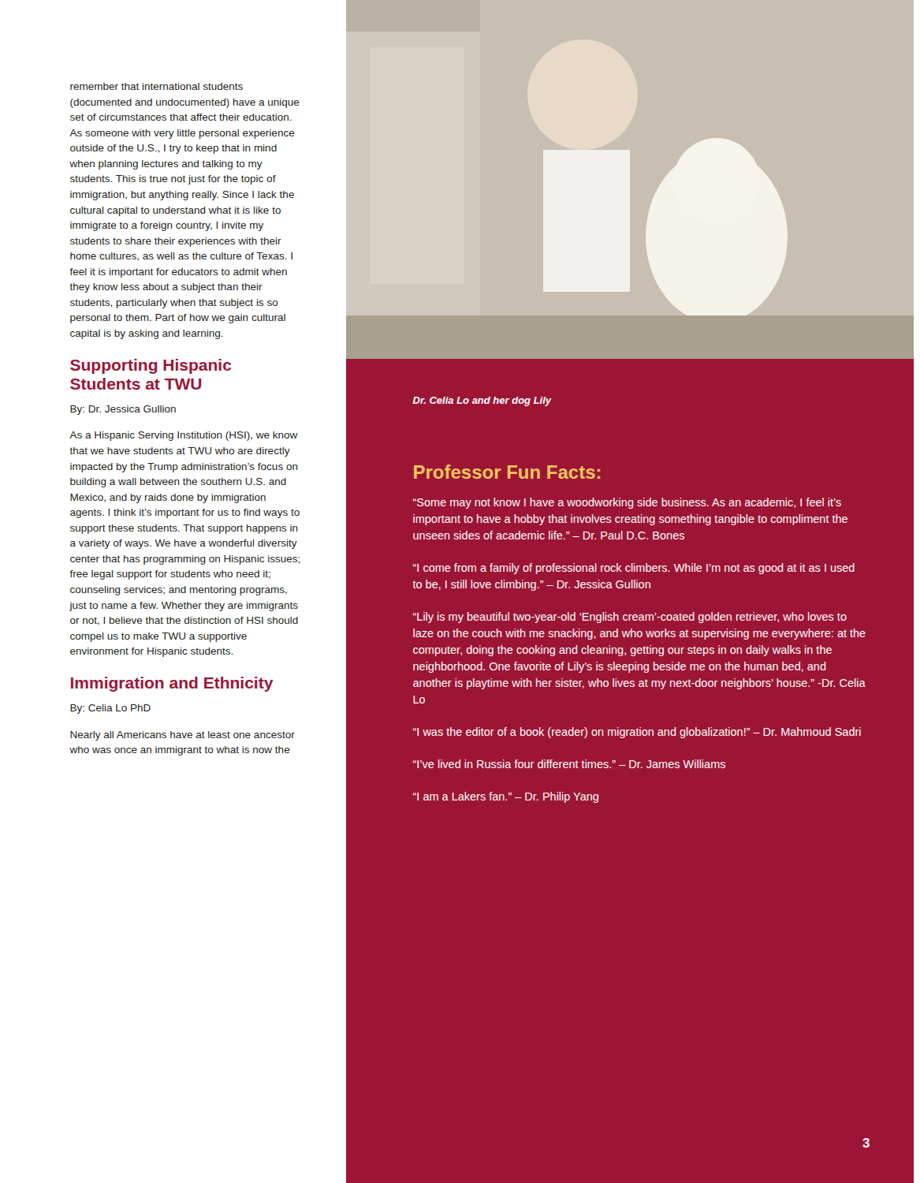remember that international students (documented and undocumented) have a unique set of circumstances that affect their education. As someone with very little personal experience outside of the U.S., I try to keep that in mind when planning lectures and talking to my students. This is true not just for the topic of immigration, but anything really. Since I lack the cultural capital to understand what it is like to immigrate to a foreign country, I invite my students to share their experiences with their home cultures, as well as the culture of Texas. I feel it is important for educators to admit when they know less about a subject than their students, particularly when that subject is so personal to them. Part of how we gain cultural capital is by asking and learning.
Supporting Hispanic Students at TWU
By: Dr. Jessica Gullion
As a Hispanic Serving Institution (HSI), we know that we have students at TWU who are directly impacted by the Trump administration’s focus on building a wall between the southern U.S. and Mexico, and by raids done by immigration agents. I think it’s important for us to find ways to support these students. That support happens in a variety of ways. We have a wonderful diversity center that has programming on Hispanic issues; free legal support for students who need it; counseling services; and mentoring programs, just to name a few. Whether they are immigrants or not, I believe that the distinction of HSI should compel us to make TWU a supportive environment for Hispanic students.
Immigration and Ethnicity
By: Celia Lo PhD
Nearly all Americans have at least one ancestor who was once an immigrant to what is now the
Dr. Celia Lo and her dog Lily
Professor Fun Facts:
“Some may not know I have a woodworking side business. As an academic, I feel it’s important to have a hobby that involves creating something tangible to compliment the unseen sides of academic life.” – Dr. Paul D.C. Bones
“I come from a family of professional rock climbers. While I’m not as good at it as I used to be, I still love climbing.” – Dr. Jessica Gullion
“Lily is my beautiful two-year-old ‘English cream’-coated golden retriever, who loves to laze on the couch with me snacking, and who works at supervising me everywhere: at the computer, doing the cooking and cleaning, getting our steps in on daily walks in the neighborhood. One favorite of Lily’s is sleeping beside me on the human bed, and another is playtime with her sister, who lives at my next-door neighbors’ house.” -Dr. Celia Lo
“I was the editor of a book (reader) on migration and globalization!” – Dr. Mahmoud Sadri
“I’ve lived in Russia four different times.” – Dr. James Williams
“I am a Lakers fan.” – Dr. Philip Yang
3